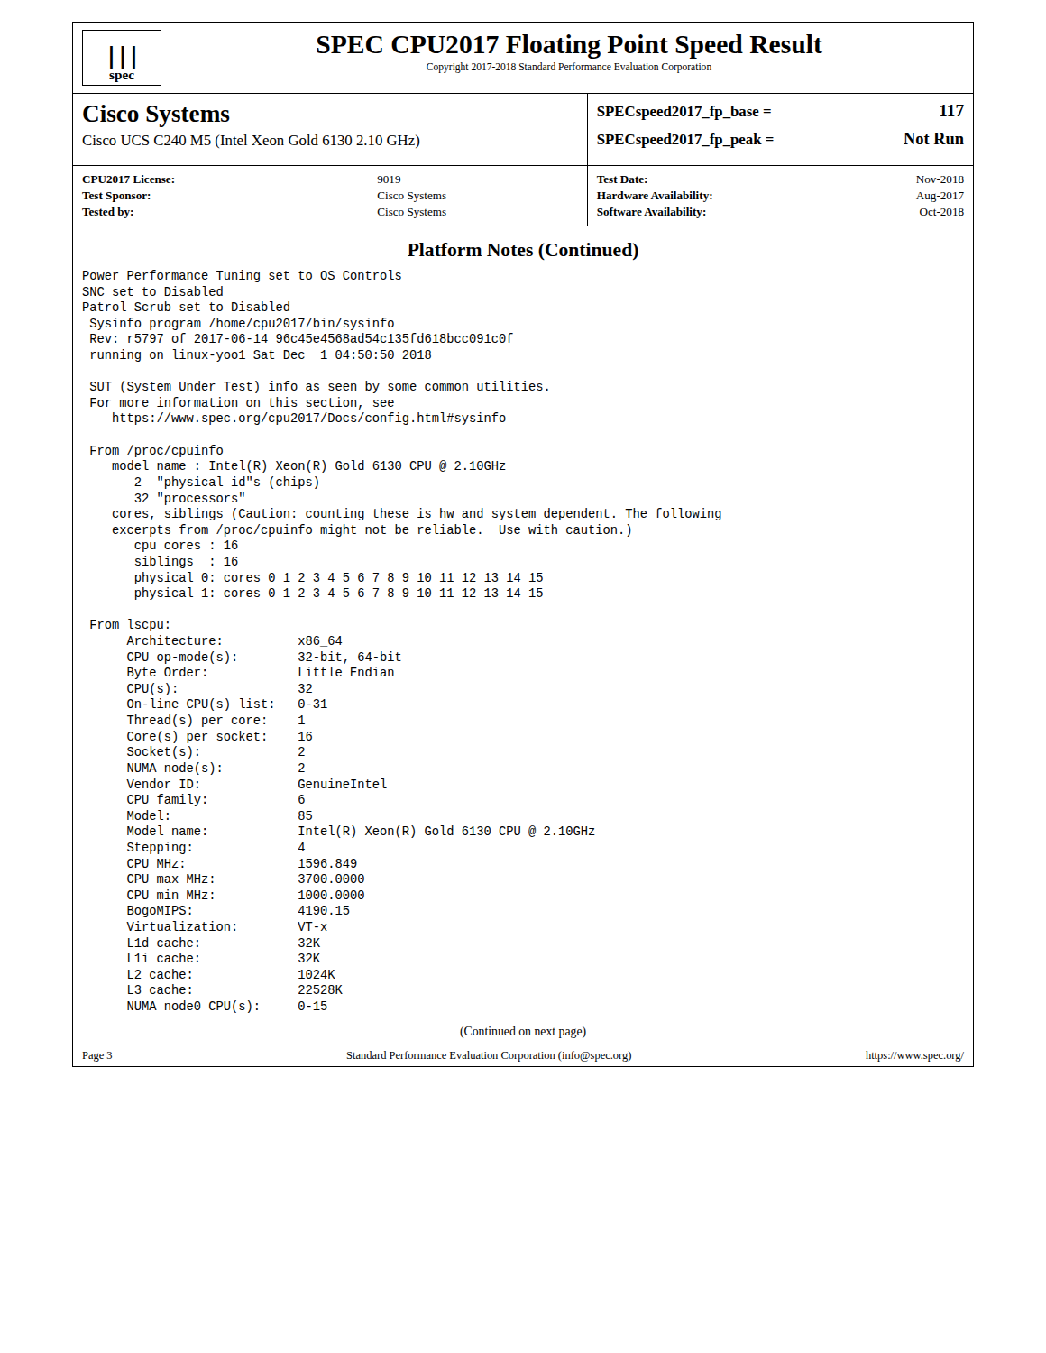|||
spec
SPEC CPU2017 Floating Point Speed Result
Copyright 2017-2018 Standard Performance Evaluation Corporation
Cisco Systems
Cisco UCS C240 M5 (Intel Xeon Gold 6130 2.10 GHz)
SPECspeed2017_fp_base = 117
SPECspeed2017_fp_peak = Not Run
| CPU2017 License: | 9019 |
| Test Sponsor: | Cisco Systems |
| Tested by: | Cisco Systems |
| Test Date: | Nov-2018 |
| Hardware Availability: | Aug-2017 |
| Software Availability: | Oct-2018 |
Platform Notes (Continued)
Power Performance Tuning set to OS Controls
SNC set to Disabled
Patrol Scrub set to Disabled
 Sysinfo program /home/cpu2017/bin/sysinfo
 Rev: r5797 of 2017-06-14 96c45e4568ad54c135fd618bcc091c0f
 running on linux-yoo1 Sat Dec  1 04:50:50 2018

 SUT (System Under Test) info as seen by some common utilities.
 For more information on this section, see
    https://www.spec.org/cpu2017/Docs/config.html#sysinfo

 From /proc/cpuinfo
    model name : Intel(R) Xeon(R) Gold 6130 CPU @ 2.10GHz
       2  "physical id"s (chips)
       32 "processors"
    cores, siblings (Caution: counting these is hw and system dependent. The following
    excerpts from /proc/cpuinfo might not be reliable.  Use with caution.)
       cpu cores : 16
       siblings  : 16
       physical 0: cores 0 1 2 3 4 5 6 7 8 9 10 11 12 13 14 15
       physical 1: cores 0 1 2 3 4 5 6 7 8 9 10 11 12 13 14 15

 From lscpu:
      Architecture:          x86_64
      CPU op-mode(s):        32-bit, 64-bit
      Byte Order:            Little Endian
      CPU(s):                32
      On-line CPU(s) list:   0-31
      Thread(s) per core:    1
      Core(s) per socket:    16
      Socket(s):             2
      NUMA node(s):          2
      Vendor ID:             GenuineIntel
      CPU family:            6
      Model:                 85
      Model name:            Intel(R) Xeon(R) Gold 6130 CPU @ 2.10GHz
      Stepping:              4
      CPU MHz:               1596.849
      CPU max MHz:           3700.0000
      CPU min MHz:           1000.0000
      BogoMIPS:              4190.15
      Virtualization:        VT-x
      L1d cache:             32K
      L1i cache:             32K
      L2 cache:              1024K
      L3 cache:              22528K
      NUMA node0 CPU(s):     0-15
(Continued on next page)
Page 3 Standard Performance Evaluation Corporation (info@spec.org) https://www.spec.org/